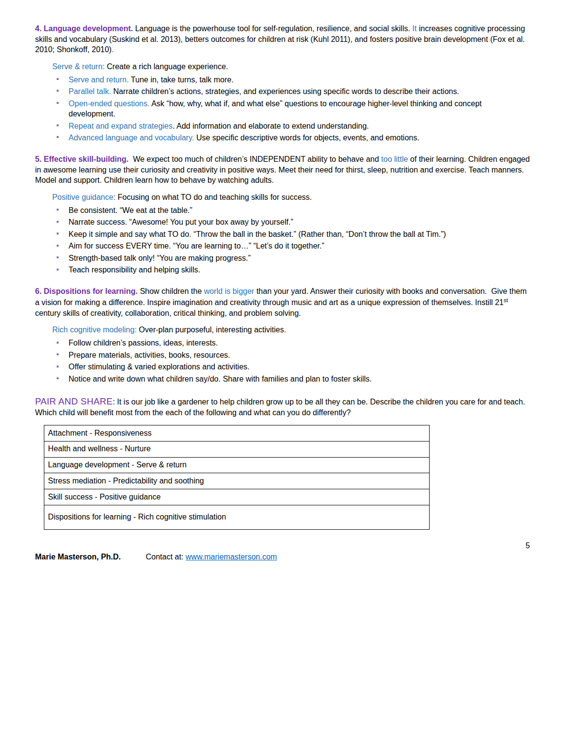4. Language development. Language is the powerhouse tool for self-regulation, resilience, and social skills. It increases cognitive processing skills and vocabulary (Suskind et al. 2013), betters outcomes for children at risk (Kuhl 2011), and fosters positive brain development (Fox et al. 2010; Shonkoff, 2010).
Serve & return: Create a rich language experience.
Serve and return. Tune in, take turns, talk more.
Parallel talk. Narrate children’s actions, strategies, and experiences using specific words to describe their actions.
Open-ended questions. Ask “how, why, what if, and what else” questions to encourage higher-level thinking and concept development.
Repeat and expand strategies. Add information and elaborate to extend understanding.
Advanced language and vocabulary. Use specific descriptive words for objects, events, and emotions.
5. Effective skill-building. We expect too much of children’s INDEPENDENT ability to behave and too little of their learning. Children engaged in awesome learning use their curiosity and creativity in positive ways. Meet their need for thirst, sleep, nutrition and exercise. Teach manners. Model and support. Children learn how to behave by watching adults.
Positive guidance: Focusing on what TO do and teaching skills for success.
Be consistent. “We eat at the table.”
Narrate success. “Awesome! You put your box away by yourself.”
Keep it simple and say what TO do. “Throw the ball in the basket.” (Rather than, “Don’t throw the ball at Tim.”)
Aim for success EVERY time. “You are learning to…” “Let’s do it together.”
Strength-based talk only! “You are making progress.”
Teach responsibility and helping skills.
6. Dispositions for learning. Show children the world is bigger than your yard. Answer their curiosity with books and conversation. Give them a vision for making a difference. Inspire imagination and creativity through music and art as a unique expression of themselves. Instill 21st century skills of creativity, collaboration, critical thinking, and problem solving.
Rich cognitive modeling: Over-plan purposeful, interesting activities.
Follow children’s passions, ideas, interests.
Prepare materials, activities, books, resources.
Offer stimulating & varied explorations and activities.
Notice and write down what children say/do. Share with families and plan to foster skills.
PAIR AND SHARE: It is our job like a gardener to help children grow up to be all they can be. Describe the children you care for and teach. Which child will benefit most from the each of the following and what can you do differently?
| Attachment - Responsiveness |
| Health and wellness - Nurture |
| Language development - Serve & return |
| Stress mediation - Predictability and soothing |
| Skill success - Positive guidance |
| Dispositions for learning - Rich cognitive stimulation |
5
Marie Masterson, Ph.D. Contact at: www.mariemasterson.com